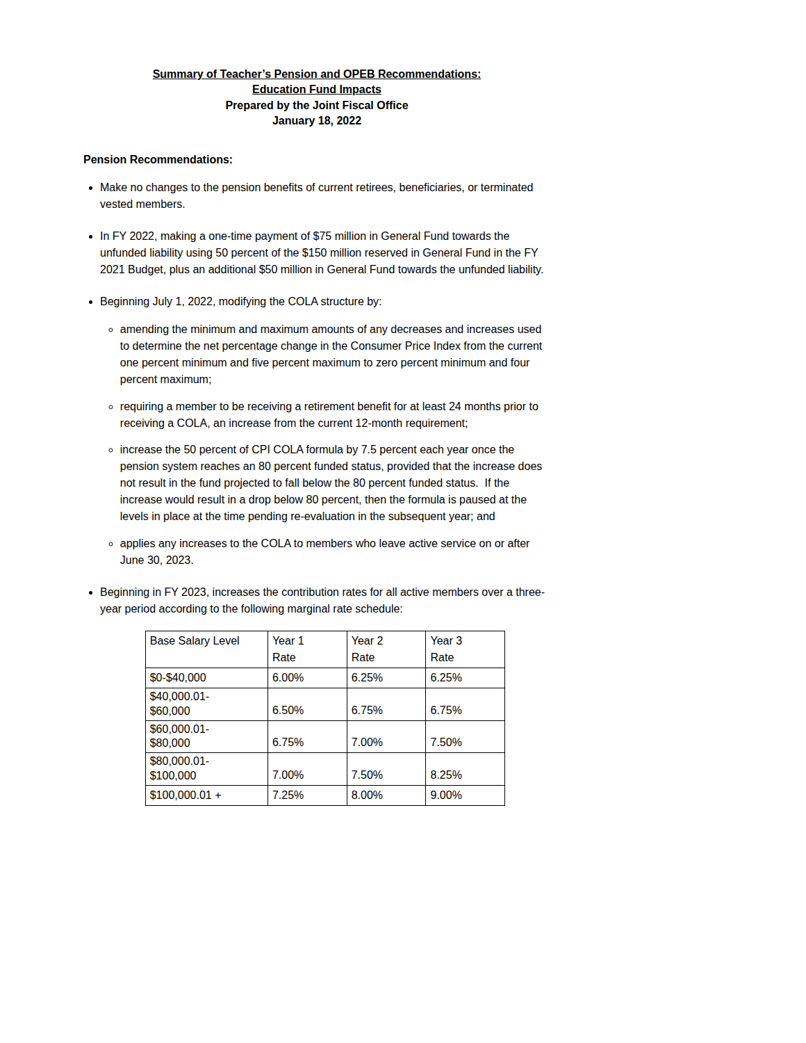Summary of Teacher’s Pension and OPEB Recommendations:
Education Fund Impacts
Prepared by the Joint Fiscal Office
January 18, 2022
Pension Recommendations:
Make no changes to the pension benefits of current retirees, beneficiaries, or terminated vested members.
In FY 2022, making a one-time payment of $75 million in General Fund towards the unfunded liability using 50 percent of the $150 million reserved in General Fund in the FY 2021 Budget, plus an additional $50 million in General Fund towards the unfunded liability.
Beginning July 1, 2022, modifying the COLA structure by:
amending the minimum and maximum amounts of any decreases and increases used to determine the net percentage change in the Consumer Price Index from the current one percent minimum and five percent maximum to zero percent minimum and four percent maximum;
requiring a member to be receiving a retirement benefit for at least 24 months prior to receiving a COLA, an increase from the current 12-month requirement;
increase the 50 percent of CPI COLA formula by 7.5 percent each year once the pension system reaches an 80 percent funded status, provided that the increase does not result in the fund projected to fall below the 80 percent funded status. If the increase would result in a drop below 80 percent, then the formula is paused at the levels in place at the time pending re-evaluation in the subsequent year; and
applies any increases to the COLA to members who leave active service on or after June 30, 2023.
Beginning in FY 2023, increases the contribution rates for all active members over a three-year period according to the following marginal rate schedule:
| Base Salary Level | Year 1 Rate | Year 2 Rate | Year 3 Rate |
| --- | --- | --- | --- |
| $0-$40,000 | 6.00% | 6.25% | 6.25% |
| $40,000.01- $60,000 | 6.50% | 6.75% | 6.75% |
| $60,000.01- $80,000 | 6.75% | 7.00% | 7.50% |
| $80,000.01- $100,000 | 7.00% | 7.50% | 8.25% |
| $100,000.01 + | 7.25% | 8.00% | 9.00% |